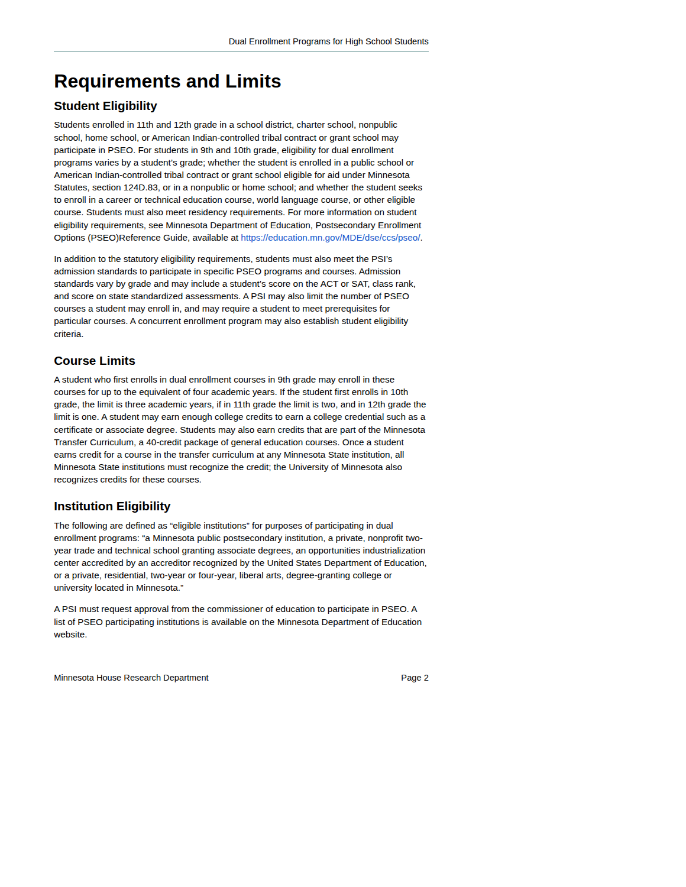Dual Enrollment Programs for High School Students
Requirements and Limits
Student Eligibility
Students enrolled in 11th and 12th grade in a school district, charter school, nonpublic school, home school, or American Indian-controlled tribal contract or grant school may participate in PSEO. For students in 9th and 10th grade, eligibility for dual enrollment programs varies by a student’s grade; whether the student is enrolled in a public school or American Indian-controlled tribal contract or grant school eligible for aid under Minnesota Statutes, section 124D.83, or in a nonpublic or home school; and whether the student seeks to enroll in a career or technical education course, world language course, or other eligible course. Students must also meet residency requirements. For more information on student eligibility requirements, see Minnesota Department of Education, Postsecondary Enrollment Options (PSEO)Reference Guide, available at https://education.mn.gov/MDE/dse/ccs/pseo/.
In addition to the statutory eligibility requirements, students must also meet the PSI’s admission standards to participate in specific PSEO programs and courses. Admission standards vary by grade and may include a student’s score on the ACT or SAT, class rank, and score on state standardized assessments. A PSI may also limit the number of PSEO courses a student may enroll in, and may require a student to meet prerequisites for particular courses. A concurrent enrollment program may also establish student eligibility criteria.
Course Limits
A student who first enrolls in dual enrollment courses in 9th grade may enroll in these courses for up to the equivalent of four academic years. If the student first enrolls in 10th grade, the limit is three academic years, if in 11th grade the limit is two, and in 12th grade the limit is one. A student may earn enough college credits to earn a college credential such as a certificate or associate degree. Students may also earn credits that are part of the Minnesota Transfer Curriculum, a 40-credit package of general education courses. Once a student earns credit for a course in the transfer curriculum at any Minnesota State institution, all Minnesota State institutions must recognize the credit; the University of Minnesota also recognizes credits for these courses.
Institution Eligibility
The following are defined as “eligible institutions” for purposes of participating in dual enrollment programs: “a Minnesota public postsecondary institution, a private, nonprofit two-year trade and technical school granting associate degrees, an opportunities industrialization center accredited by an accreditor recognized by the United States Department of Education, or a private, residential, two-year or four-year, liberal arts, degree-granting college or university located in Minnesota.”
A PSI must request approval from the commissioner of education to participate in PSEO. A list of PSEO participating institutions is available on the Minnesota Department of Education website.
Minnesota House Research Department Page 2